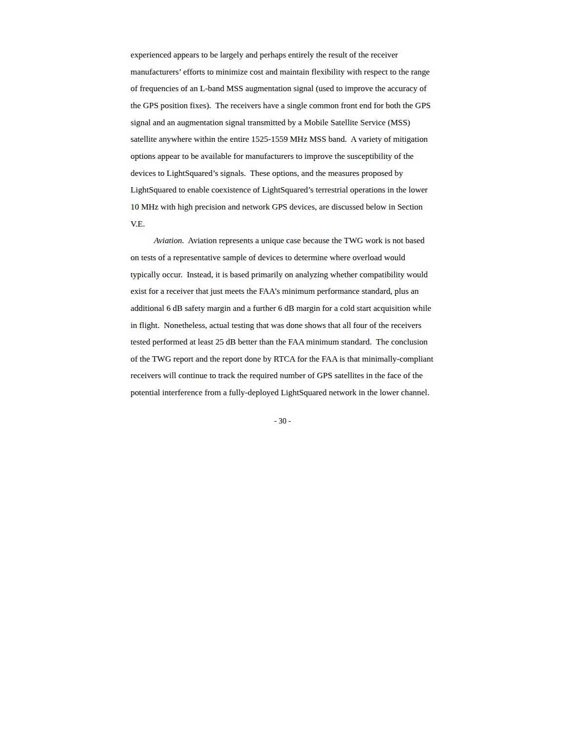experienced appears to be largely and perhaps entirely the result of the receiver manufacturers’ efforts to minimize cost and maintain flexibility with respect to the range of frequencies of an L-band MSS augmentation signal (used to improve the accuracy of the GPS position fixes). The receivers have a single common front end for both the GPS signal and an augmentation signal transmitted by a Mobile Satellite Service (MSS) satellite anywhere within the entire 1525-1559 MHz MSS band. A variety of mitigation options appear to be available for manufacturers to improve the susceptibility of the devices to LightSquared’s signals. These options, and the measures proposed by LightSquared to enable coexistence of LightSquared’s terrestrial operations in the lower 10 MHz with high precision and network GPS devices, are discussed below in Section V.E.
Aviation. Aviation represents a unique case because the TWG work is not based on tests of a representative sample of devices to determine where overload would typically occur. Instead, it is based primarily on analyzing whether compatibility would exist for a receiver that just meets the FAA’s minimum performance standard, plus an additional 6 dB safety margin and a further 6 dB margin for a cold start acquisition while in flight. Nonetheless, actual testing that was done shows that all four of the receivers tested performed at least 25 dB better than the FAA minimum standard. The conclusion of the TWG report and the report done by RTCA for the FAA is that minimally-compliant receivers will continue to track the required number of GPS satellites in the face of the potential interference from a fully-deployed LightSquared network in the lower channel.
- 30 -